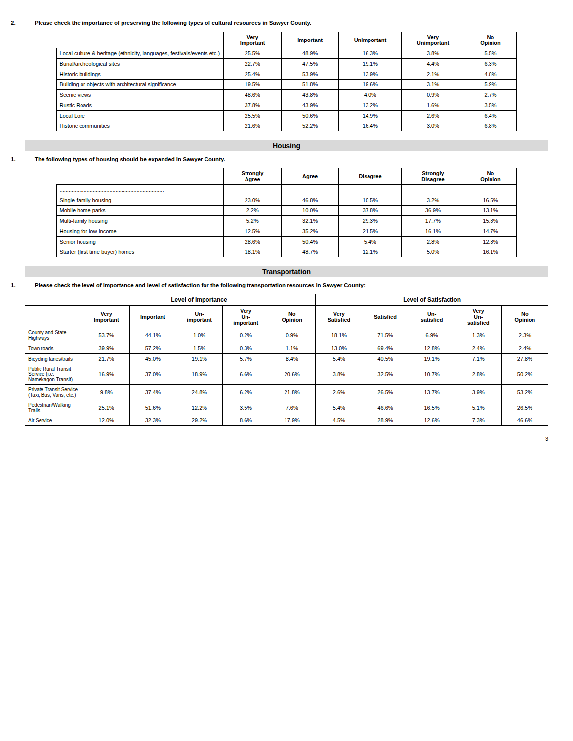2. Please check the importance of preserving the following types of cultural resources in Sawyer County.
| | Very Important | Important | Unimportant | Very Unimportant | No Opinion |
| --- | --- | --- | --- | --- | --- |
| Local culture & heritage (ethnicity, languages, festivals/events etc.) | 25.5% | 48.9% | 16.3% | 3.8% | 5.5% |
| Burial/archeological sites | 22.7% | 47.5% | 19.1% | 4.4% | 6.3% |
| Historic buildings | 25.4% | 53.9% | 13.9% | 2.1% | 4.8% |
| Building or objects with architectural significance | 19.5% | 51.8% | 19.6% | 3.1% | 5.9% |
| Scenic views | 48.6% | 43.8% | 4.0% | 0.9% | 2.7% |
| Rustic Roads | 37.8% | 43.9% | 13.2% | 1.6% | 3.5% |
| Local Lore | 25.5% | 50.6% | 14.9% | 2.6% | 6.4% |
| Historic communities | 21.6% | 52.2% | 16.4% | 3.0% | 6.8% |
Housing
1. The following types of housing should be expanded in Sawyer County.
| | Strongly Agree | Agree | Disagree | Strongly Disagree | No Opinion |
| --- | --- | --- | --- | --- | --- |
| ..................................................................... | | | | | |
| Single-family housing | 23.0% | 46.8% | 10.5% | 3.2% | 16.5% |
| Mobile home parks | 2.2% | 10.0% | 37.8% | 36.9% | 13.1% |
| Multi-family housing | 5.2% | 32.1% | 29.3% | 17.7% | 15.8% |
| Housing for low-income | 12.5% | 35.2% | 21.5% | 16.1% | 14.7% |
| Senior housing | 28.6% | 50.4% | 5.4% | 2.8% | 12.8% |
| Starter (first time buyer) homes | 18.1% | 48.7% | 12.1% | 5.0% | 16.1% |
Transportation
1. Please check the level of importance and level of satisfaction for the following transportation resources in Sawyer County:
| | Level of Importance | Level of Satisfaction |
| --- | --- | --- |
| | Very Important | Important | Un- important | Very Un- important | No Opinion | Very Satisfied | Satisfied | Un- satisfied | Very Un- satisfied | No Opinion |
| County and State Highways | 53.7% | 44.1% | 1.0% | 0.2% | 0.9% | 18.1% | 71.5% | 6.9% | 1.3% | 2.3% |
| Town roads | 39.9% | 57.2% | 1.5% | 0.3% | 1.1% | 13.0% | 69.4% | 12.8% | 2.4% | 2.4% |
| Bicycling lanes/trails | 21.7% | 45.0% | 19.1% | 5.7% | 8.4% | 5.4% | 40.5% | 19.1% | 7.1% | 27.8% |
| Public Rural Transit Service (i.e. Namekagon Transit) | 16.9% | 37.0% | 18.9% | 6.6% | 20.6% | 3.8% | 32.5% | 10.7% | 2.8% | 50.2% |
| Private Transit Service (Taxi, Bus, Vans, etc.) | 9.8% | 37.4% | 24.8% | 6.2% | 21.8% | 2.6% | 26.5% | 13.7% | 3.9% | 53.2% |
| Pedestrian/Walking Trails | 25.1% | 51.6% | 12.2% | 3.5% | 7.6% | 5.4% | 46.6% | 16.5% | 5.1% | 26.5% |
| Air Service | 12.0% | 32.3% | 29.2% | 8.6% | 17.9% | 4.5% | 28.9% | 12.6% | 7.3% | 46.6% |
3